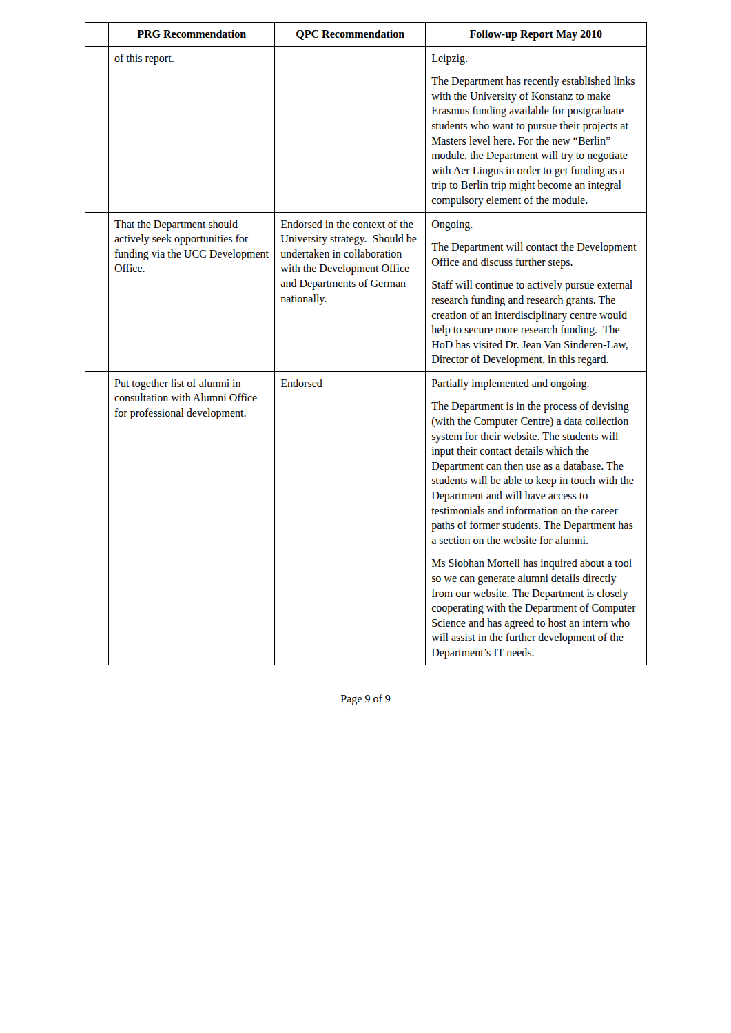| | PRG Recommendation | QPC Recommendation | Follow-up Report May 2010 |
| --- | --- | --- | --- |
| | of this report. | | Leipzig. The Department has recently established links with the University of Konstanz to make Erasmus funding available for postgraduate students who want to pursue their projects at Masters level here. For the new “Berlin” module, the Department will try to negotiate with Aer Lingus in order to get funding as a trip to Berlin trip might become an integral compulsory element of the module. |
| | That the Department should actively seek opportunities for funding via the UCC Development Office. | Endorsed in the context of the University strategy. Should be undertaken in collaboration with the Development Office and Departments of German nationally. | Ongoing. The Department will contact the Development Office and discuss further steps. Staff will continue to actively pursue external research funding and research grants. The creation of an interdisciplinary centre would help to secure more research funding. The HoD has visited Dr. Jean Van Sinderen-Law, Director of Development, in this regard. |
| | Put together list of alumni in consultation with Alumni Office for professional development. | Endorsed | Partially implemented and ongoing. The Department is in the process of devising (with the Computer Centre) a data collection system for their website. The students will input their contact details which the Department can then use as a database. The students will be able to keep in touch with the Department and will have access to testimonials and information on the career paths of former students. The Department has a section on the website for alumni. Ms Siobhan Mortell has inquired about a tool so we can generate alumni details directly from our website. The Department is closely cooperating with the Department of Computer Science and has agreed to host an intern who will assist in the further development of the Department’s IT needs. |
Page 9 of 9